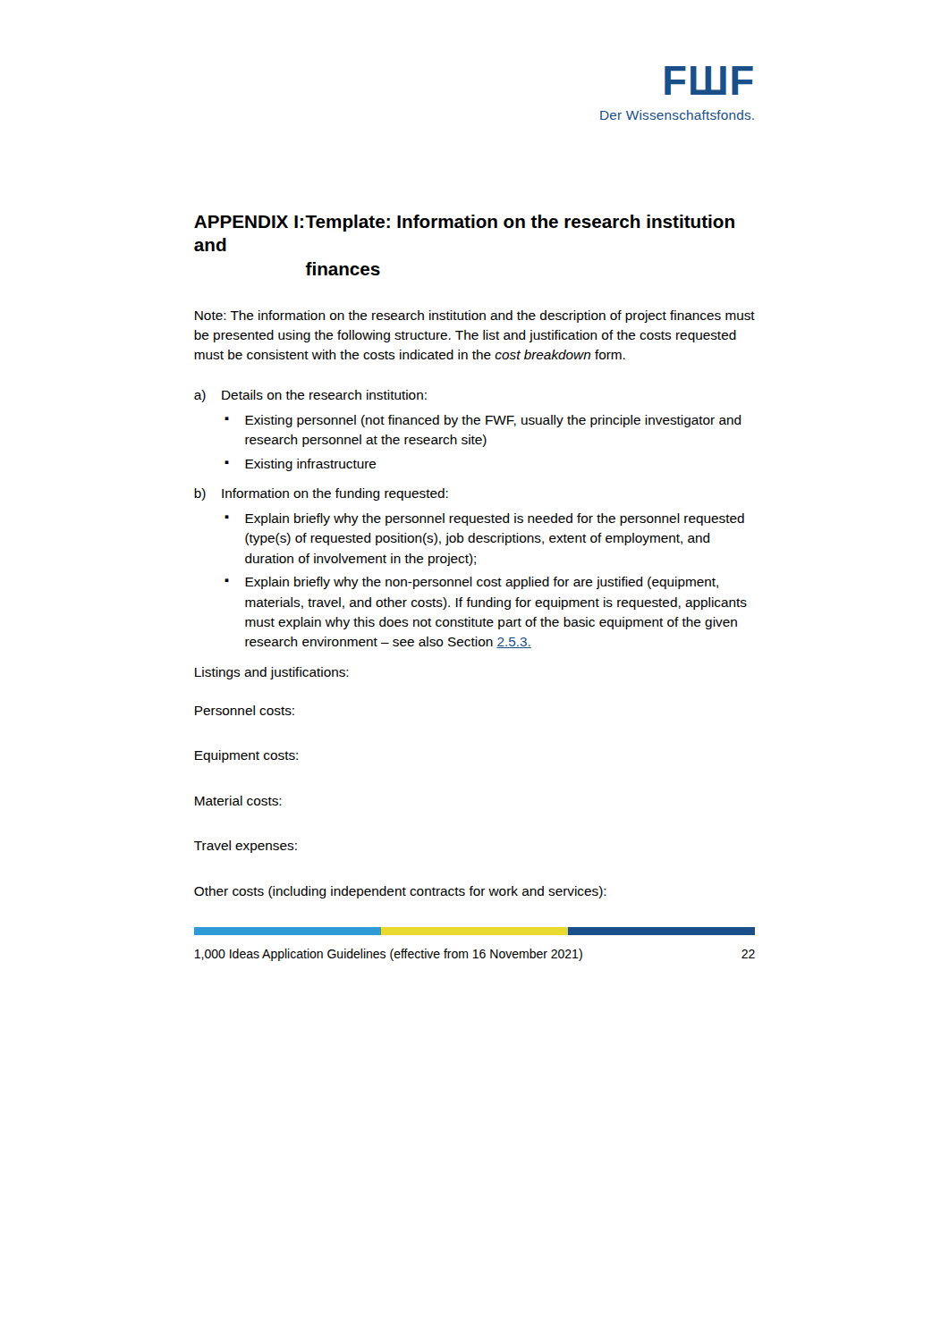FШF
Der Wissenschaftsfonds.
APPENDIX I: Template: Information on the research institution and finances
Note: The information on the research institution and the description of project finances must be presented using the following structure. The list and justification of the costs requested must be consistent with the costs indicated in the cost breakdown form.
a) Details on the research institution:
Existing personnel (not financed by the FWF, usually the principle investigator and research personnel at the research site)
Existing infrastructure
b) Information on the funding requested:
Explain briefly why the personnel requested is needed for the personnel requested (type(s) of requested position(s), job descriptions, extent of employment, and duration of involvement in the project);
Explain briefly why the non-personnel cost applied for are justified (equipment, materials, travel, and other costs). If funding for equipment is requested, applicants must explain why this does not constitute part of the basic equipment of the given research environment – see also Section 2.5.3.
Listings and justifications:
Personnel costs:
Equipment costs:
Material costs:
Travel expenses:
Other costs (including independent contracts for work and services):
1,000 Ideas Application Guidelines (effective from 16 November 2021) 22